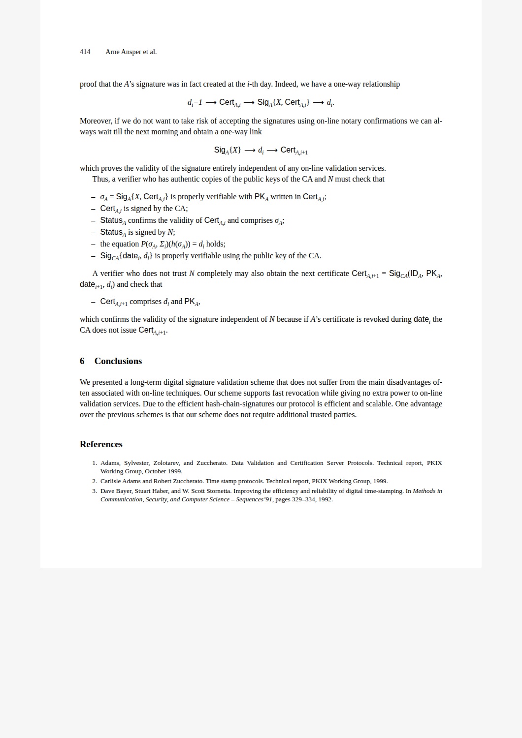414 Arne Ansper et al.
proof that the A’s signature was in fact created at the i-th day. Indeed, we have a one-way relationship
di−1⟶CertA,i⟶SigA{X, CertA,i}⟶di.
Moreover, if we do not want to take risk of accepting the signatures using on-line notary confirmations we can always wait till the next morning and obtain a one-way link
SigA{X}⟶di⟶CertA,i+1
which proves the validity of the signature entirely independent of any on-line validation services.
Thus, a verifier who has authentic copies of the public keys of the CA and N must check that
σA = SigA{X, CertA,i} is properly verifiable with PKA written in CertA,i;
CertA,i is signed by the CA;
StatusA confirms the validity of CertA,i and comprises σA;
StatusA is signed by N;
the equation P(σA, Σi)(h(σA)) = di holds;
SigCA{datei, di} is properly verifiable using the public key of the CA.
A verifier who does not trust N completely may also obtain the next certificate CertA,i+1 = SigCA(IDA, PKA, datei+1, di) and check that
CertA,i+1 comprises di and PKA,
which confirms the validity of the signature independent of N because if A’s certificate is revoked during datei the CA does not issue CertA,i+1.
6 Conclusions
We presented a long-term digital signature validation scheme that does not suffer from the main disadvantages often associated with on-line techniques. Our scheme supports fast revocation while giving no extra power to on-line validation services. Due to the efficient hash-chain-signatures our protocol is efficient and scalable. One advantage over the previous schemes is that our scheme does not require additional trusted parties.
References
Adams, Sylvester, Zolotarev, and Zuccherato. Data Validation and Certification Server Protocols. Technical report, PKIX Working Group, October 1999.
Carlisle Adams and Robert Zuccherato. Time stamp protocols. Technical report, PKIX Working Group, 1999.
Dave Bayer, Stuart Haber, and W. Scott Stornetta. Improving the efficiency and reliability of digital time-stamping. In Methods in Communication, Security, and Computer Science – Sequences’91, pages 329–334, 1992.